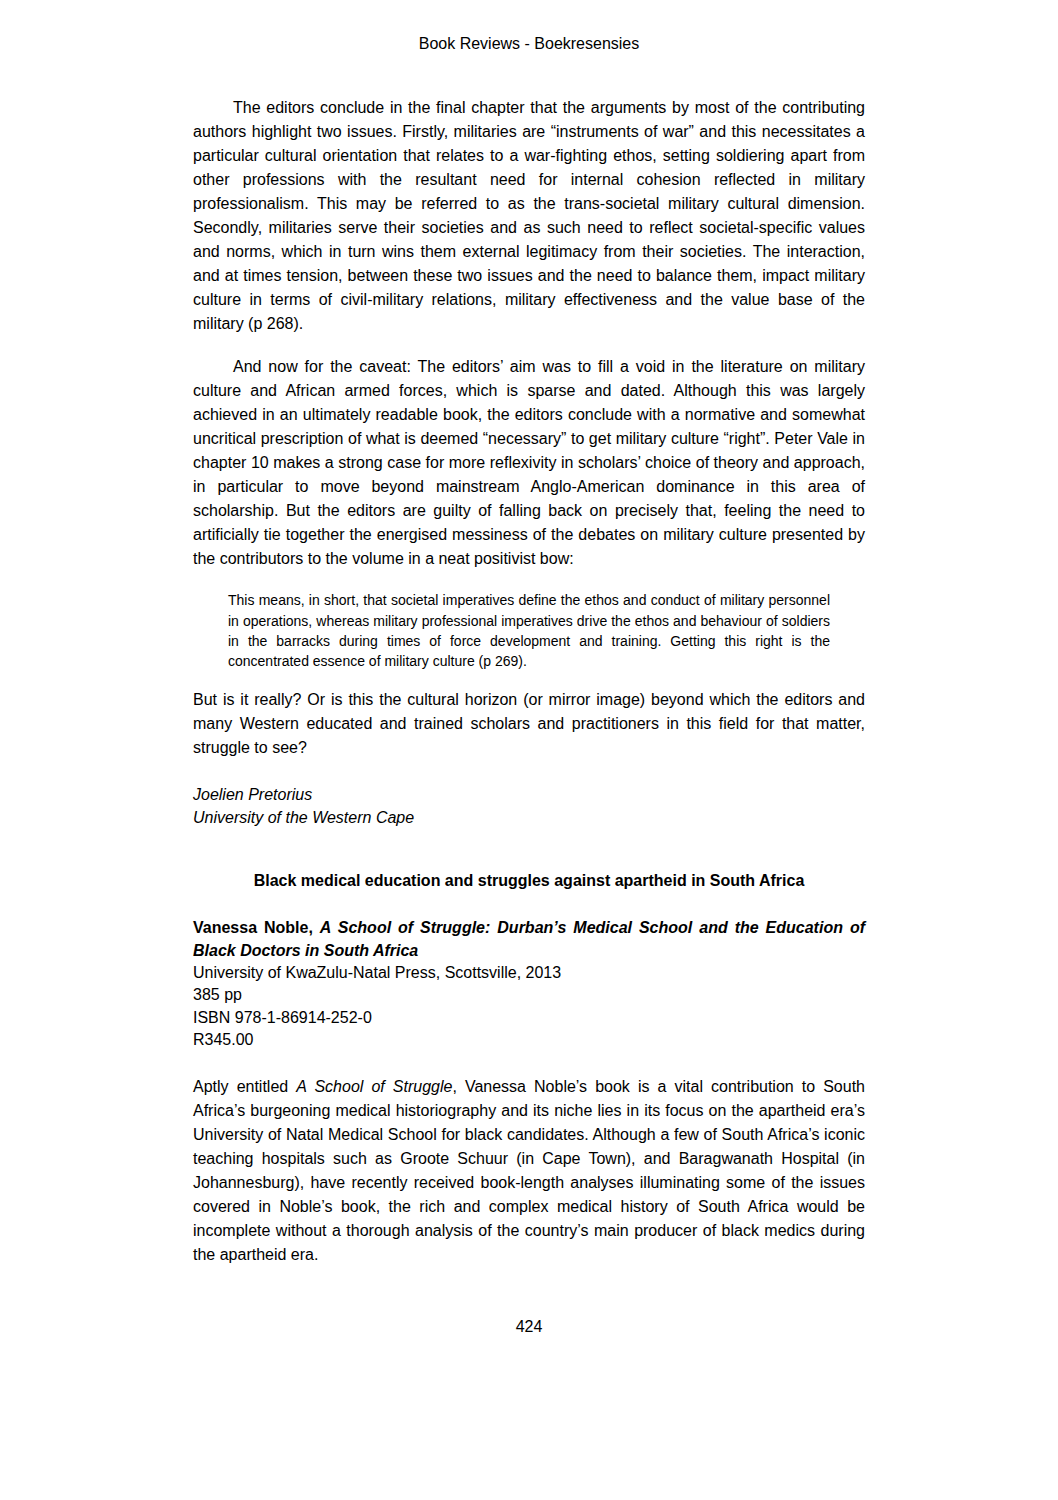Book Reviews - Boekresensies
The editors conclude in the final chapter that the arguments by most of the contributing authors highlight two issues. Firstly, militaries are “instruments of war” and this necessitates a particular cultural orientation that relates to a war-fighting ethos, setting soldiering apart from other professions with the resultant need for internal cohesion reflected in military professionalism. This may be referred to as the trans-societal military cultural dimension. Secondly, militaries serve their societies and as such need to reflect societal-specific values and norms, which in turn wins them external legitimacy from their societies. The interaction, and at times tension, between these two issues and the need to balance them, impact military culture in terms of civil-military relations, military effectiveness and the value base of the military (p 268).
And now for the caveat: The editors’ aim was to fill a void in the literature on military culture and African armed forces, which is sparse and dated. Although this was largely achieved in an ultimately readable book, the editors conclude with a normative and somewhat uncritical prescription of what is deemed “necessary” to get military culture “right”. Peter Vale in chapter 10 makes a strong case for more reflexivity in scholars’ choice of theory and approach, in particular to move beyond mainstream Anglo-American dominance in this area of scholarship. But the editors are guilty of falling back on precisely that, feeling the need to artificially tie together the energised messiness of the debates on military culture presented by the contributors to the volume in a neat positivist bow:
This means, in short, that societal imperatives define the ethos and conduct of military personnel in operations, whereas military professional imperatives drive the ethos and behaviour of soldiers in the barracks during times of force development and training. Getting this right is the concentrated essence of military culture (p 269).
But is it really? Or is this the cultural horizon (or mirror image) beyond which the editors and many Western educated and trained scholars and practitioners in this field for that matter, struggle to see?
Joelien Pretorius
University of the Western Cape
Black medical education and struggles against apartheid in South Africa
Vanessa Noble, A School of Struggle: Durban’s Medical School and the Education of Black Doctors in South Africa
University of KwaZulu-Natal Press, Scottsville, 2013
385 pp
ISBN 978-1-86914-252-0
R345.00
Aptly entitled A School of Struggle, Vanessa Noble’s book is a vital contribution to South Africa’s burgeoning medical historiography and its niche lies in its focus on the apartheid era’s University of Natal Medical School for black candidates. Although a few of South Africa’s iconic teaching hospitals such as Groote Schuur (in Cape Town), and Baragwanath Hospital (in Johannesburg), have recently received book-length analyses illuminating some of the issues covered in Noble’s book, the rich and complex medical history of South Africa would be incomplete without a thorough analysis of the country’s main producer of black medics during the apartheid era.
424